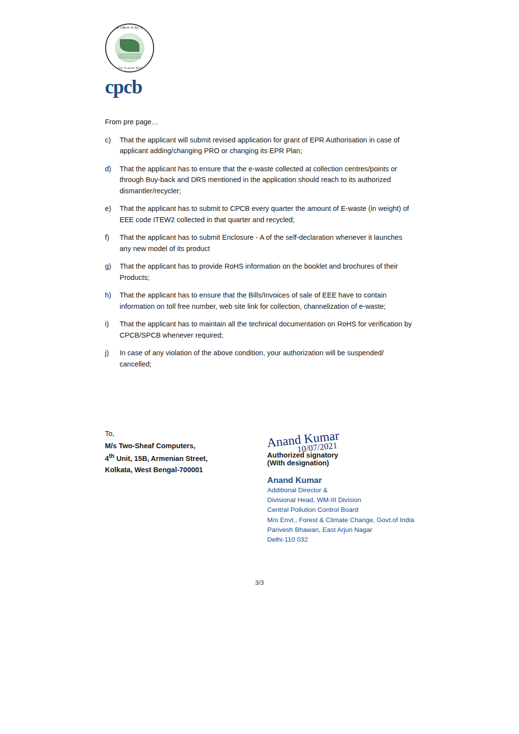स्वच्छ पर्यावरण के लिए प्रयास IN PURSUIT OF CLEAN ENVIRONMENT
cpcb
From pre page…
That the applicant will submit revised application for grant of EPR Authorisation in case of applicant adding/changing PRO or changing its EPR Plan;
That the applicant has to ensure that the e-waste collected at collection centres/points or through Buy-back and DRS mentioned in the application should reach to its authorized dismantler/recycler;
That the applicant has to submit to CPCB every quarter the amount of E-waste (in weight) of EEE code ITEW2 collected in that quarter and recycled;
That the applicant has to submit Enclosure - A of the self-declaration whenever it launches any new model of its product
That the applicant has to provide RoHS information on the booklet and brochures of their Products;
That the applicant has to ensure that the Bills/Invoices of sale of EEE have to contain information on toll free number, web site link for collection, channelization of e-waste;
That the applicant has to maintain all the technical documentation on RoHS for verification by CPCB/SPCB whenever required;
In case of any violation of the above condition, your authorization will be suspended/ cancelled;
To,
M/s Two-Sheaf Computers,
4th Unit, 15B, Armenian Street,
Kolkata, West Bengal-700001
Anand Kumar 10/07/2021
Authorized signatory
(With designation)
Anand Kumar
Additional Director &
Divisional Head, WM-III Division
Central Pollution Control Board
M/o Envt., Forest & Climate Change, Govt.of India
Parivesh Bhawan, East Arjun Nagar
Delhi-110 032
3/3